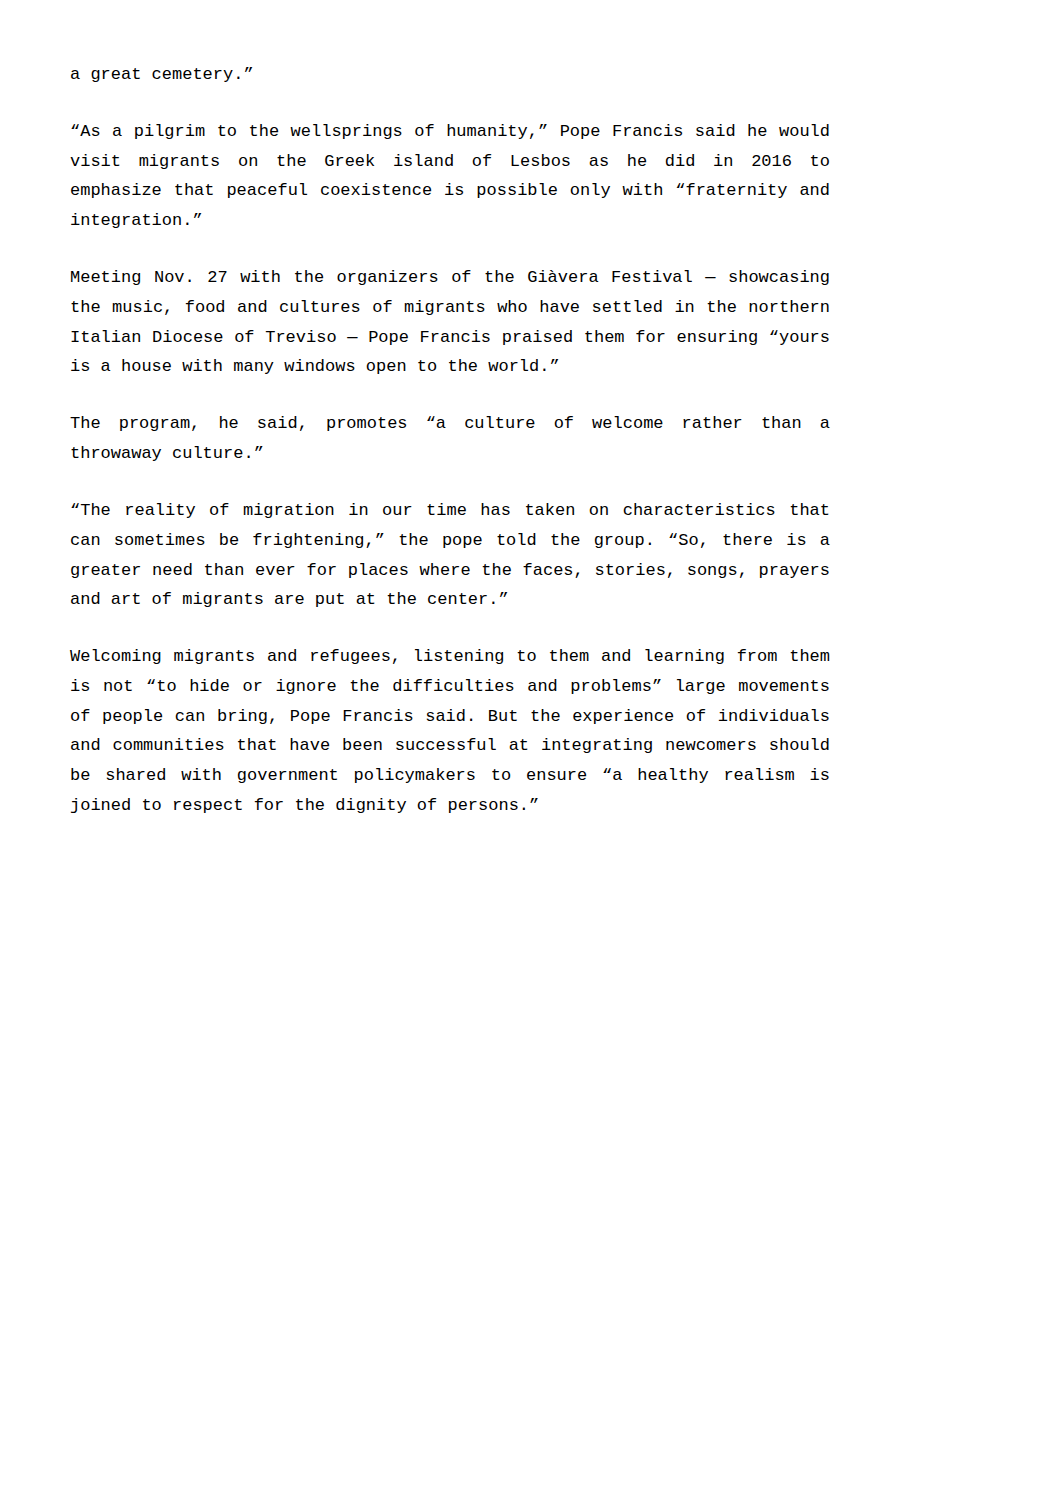a great cemetery.”
“As a pilgrim to the wellsprings of humanity,” Pope Francis said he would visit migrants on the Greek island of Lesbos as he did in 2016 to emphasize that peaceful coexistence is possible only with “fraternity and integration.”
Meeting Nov. 27 with the organizers of the Giàvera Festival — showcasing the music, food and cultures of migrants who have settled in the northern Italian Diocese of Treviso — Pope Francis praised them for ensuring “yours is a house with many windows open to the world.”
The program, he said, promotes “a culture of welcome rather than a throwaway culture.”
“The reality of migration in our time has taken on characteristics that can sometimes be frightening,” the pope told the group. “So, there is a greater need than ever for places where the faces, stories, songs, prayers and art of migrants are put at the center.”
Welcoming migrants and refugees, listening to them and learning from them is not “to hide or ignore the difficulties and problems” large movements of people can bring, Pope Francis said. But the experience of individuals and communities that have been successful at integrating newcomers should be shared with government policymakers to ensure “a healthy realism is joined to respect for the dignity of persons.”